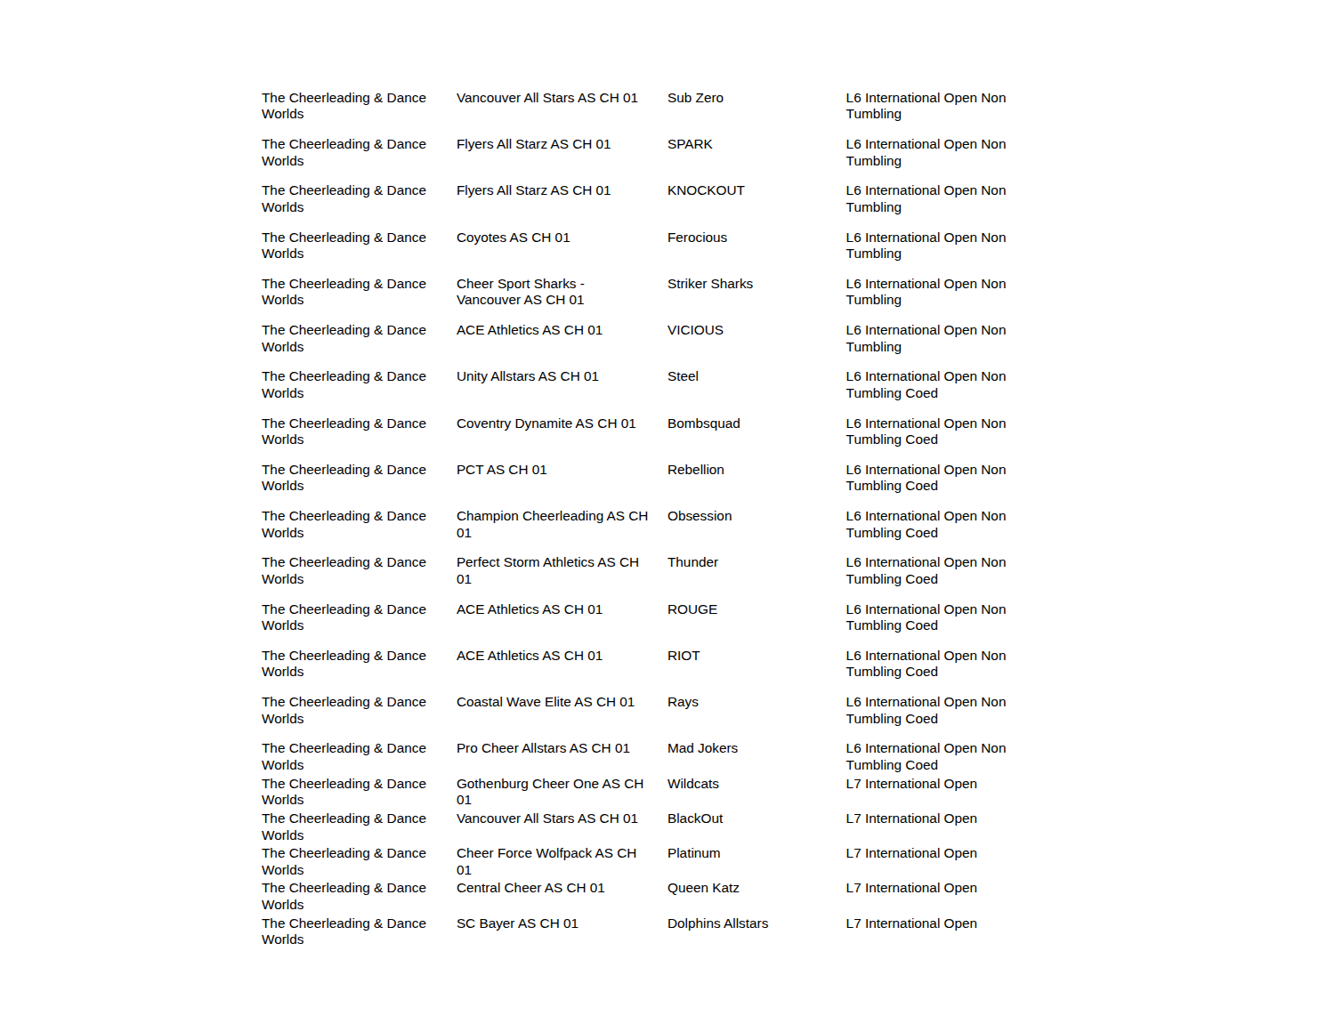| The Cheerleading & Dance Worlds | Vancouver All Stars AS CH 01 | Sub Zero | L6 International Open Non Tumbling |
| The Cheerleading & Dance Worlds | Flyers All Starz AS CH 01 | SPARK | L6 International Open Non Tumbling |
| The Cheerleading & Dance Worlds | Flyers All Starz AS CH 01 | KNOCKOUT | L6 International Open Non Tumbling |
| The Cheerleading & Dance Worlds | Coyotes AS CH 01 | Ferocious | L6 International Open Non Tumbling |
| The Cheerleading & Dance Worlds | Cheer Sport Sharks - Vancouver AS CH 01 | Striker Sharks | L6 International Open Non Tumbling |
| The Cheerleading & Dance Worlds | ACE Athletics AS CH 01 | VICIOUS | L6 International Open Non Tumbling |
| The Cheerleading & Dance Worlds | Unity Allstars AS CH 01 | Steel | L6 International Open Non Tumbling Coed |
| The Cheerleading & Dance Worlds | Coventry Dynamite AS CH 01 | Bombsquad | L6 International Open Non Tumbling Coed |
| The Cheerleading & Dance Worlds | PCT AS CH 01 | Rebellion | L6 International Open Non Tumbling Coed |
| The Cheerleading & Dance Worlds | Champion Cheerleading AS CH 01 | Obsession | L6 International Open Non Tumbling Coed |
| The Cheerleading & Dance Worlds | Perfect Storm Athletics AS CH 01 | Thunder | L6 International Open Non Tumbling Coed |
| The Cheerleading & Dance Worlds | ACE Athletics AS CH 01 | ROUGE | L6 International Open Non Tumbling Coed |
| The Cheerleading & Dance Worlds | ACE Athletics AS CH 01 | RIOT | L6 International Open Non Tumbling Coed |
| The Cheerleading & Dance Worlds | Coastal Wave Elite AS CH 01 | Rays | L6 International Open Non Tumbling Coed |
| The Cheerleading & Dance Worlds | Pro Cheer Allstars AS CH 01 | Mad Jokers | L6 International Open Non Tumbling Coed |
| The Cheerleading & Dance Worlds | Gothenburg Cheer One AS CH 01 | Wildcats | L7 International Open |
| The Cheerleading & Dance Worlds | Vancouver All Stars AS CH 01 | BlackOut | L7 International Open |
| The Cheerleading & Dance Worlds | Cheer Force Wolfpack AS CH 01 | Platinum | L7 International Open |
| The Cheerleading & Dance Worlds | Central Cheer AS CH 01 | Queen Katz | L7 International Open |
| The Cheerleading & Dance Worlds | SC Bayer AS CH 01 | Dolphins Allstars | L7 International Open |